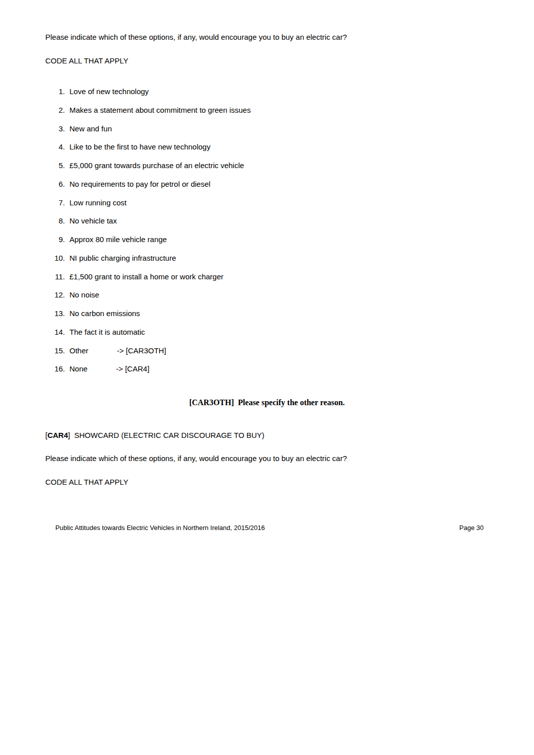Please indicate which of these options, if any, would encourage you to buy an electric car?
CODE ALL THAT APPLY
Love of new technology
Makes a statement about commitment to green issues
New and fun
Like to be the first to have new technology
£5,000 grant towards purchase of an electric vehicle
No requirements to pay for petrol or diesel
Low running cost
No vehicle tax
Approx 80 mile vehicle range
NI public charging infrastructure
£1,500 grant to install a home or work charger
No noise
No carbon emissions
The fact it is automatic
Other -> [CAR3OTH]
None -> [CAR4]
[CAR3OTH] Please specify the other reason.
[CAR4] SHOWCARD (ELECTRIC CAR DISCOURAGE TO BUY)
Please indicate which of these options, if any, would encourage you to buy an electric car?
CODE ALL THAT APPLY
Public Attitudes towards Electric Vehicles in Northern Ireland, 2015/2016 Page 30